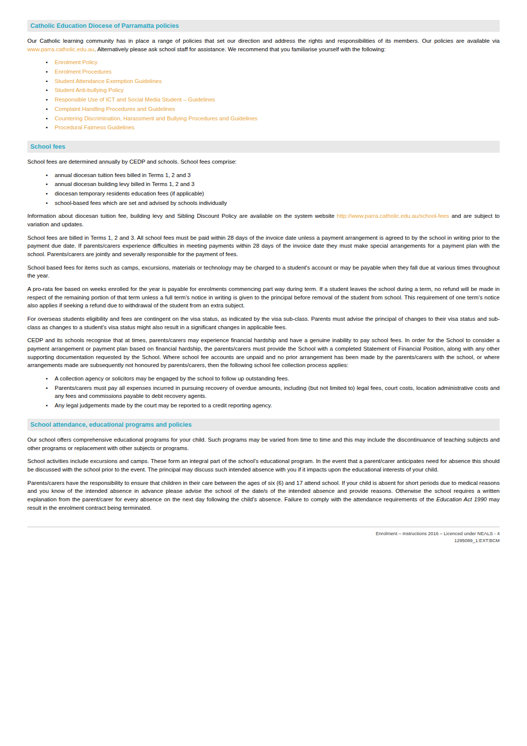Catholic Education Diocese of Parramatta policies
Our Catholic learning community has in place a range of policies that set our direction and address the rights and responsibilities of its members. Our policies are available via www.parra.catholic.edu.au. Alternatively please ask school staff for assistance. We recommend that you familiarise yourself with the following:
Enrolment Policy
Enrolment Procedures
Student Attendance Exemption Guidelines
Student Anti-bullying Policy
Responsible Use of ICT and Social Media Student – Guidelines
Complaint Handling Procedures and Guidelines
Countering Discrimination, Harassment and Bullying Procedures and Guidelines
Procedural Fairness Guidelines
School fees
School fees are determined annually by CEDP and schools. School fees comprise:
annual diocesan tuition fees billed in Terms 1, 2 and 3
annual diocesan building levy billed in Terms 1, 2 and 3
diocesan temporary residents education fees (if applicable)
school-based fees which are set and advised by schools individually
Information about diocesan tuition fee, building levy and Sibling Discount Policy are available on the system website http://www.parra.catholic.edu.au/school-fees and are subject to variation and updates.
School fees are billed in Terms 1, 2 and 3. All school fees must be paid within 28 days of the invoice date unless a payment arrangement is agreed to by the school in writing prior to the payment due date. If parents/carers experience difficulties in meeting payments within 28 days of the invoice date they must make special arrangements for a payment plan with the school. Parents/carers are jointly and severally responsible for the payment of fees.
School based fees for items such as camps, excursions, materials or technology may be charged to a student's account or may be payable when they fall due at various times throughout the year.
A pro-rata fee based on weeks enrolled for the year is payable for enrolments commencing part way during term. If a student leaves the school during a term, no refund will be made in respect of the remaining portion of that term unless a full term's notice in writing is given to the principal before removal of the student from school. This requirement of one term's notice also applies if seeking a refund due to withdrawal of the student from an extra subject.
For overseas students eligibility and fees are contingent on the visa status, as indicated by the visa sub-class. Parents must advise the principal of changes to their visa status and sub-class as changes to a student's visa status might also result in a significant changes in applicable fees.
CEDP and its schools recognise that at times, parents/carers may experience financial hardship and have a genuine inability to pay school fees. In order for the School to consider a payment arrangement or payment plan based on financial hardship, the parents/carers must provide the School with a completed Statement of Financial Position, along with any other supporting documentation requested by the School. Where school fee accounts are unpaid and no prior arrangement has been made by the parents/carers with the school, or where arrangements made are subsequently not honoured by parents/carers, then the following school fee collection process applies:
A collection agency or solicitors may be engaged by the school to follow up outstanding fees.
Parents/carers must pay all expenses incurred in pursuing recovery of overdue amounts, including (but not limited to) legal fees, court costs, location administrative costs and any fees and commissions payable to debt recovery agents.
Any legal judgements made by the court may be reported to a credit reporting agency.
School attendance, educational programs and policies
Our school offers comprehensive educational programs for your child. Such programs may be varied from time to time and this may include the discontinuance of teaching subjects and other programs or replacement with other subjects or programs.
School activities include excursions and camps. These form an integral part of the school's educational program. In the event that a parent/carer anticipates need for absence this should be discussed with the school prior to the event. The principal may discuss such intended absence with you if it impacts upon the educational interests of your child.
Parents/carers have the responsibility to ensure that children in their care between the ages of six (6) and 17 attend school. If your child is absent for short periods due to medical reasons and you know of the intended absence in advance please advise the school of the date/s of the intended absence and provide reasons. Otherwise the school requires a written explanation from the parent/carer for every absence on the next day following the child's absence. Failure to comply with the attendance requirements of the Education Act 1990 may result in the enrolment contract being terminated.
Enrolment – Instructions 2016 – Licenced under NEALS - 4
1295089_1:EXT:BCM